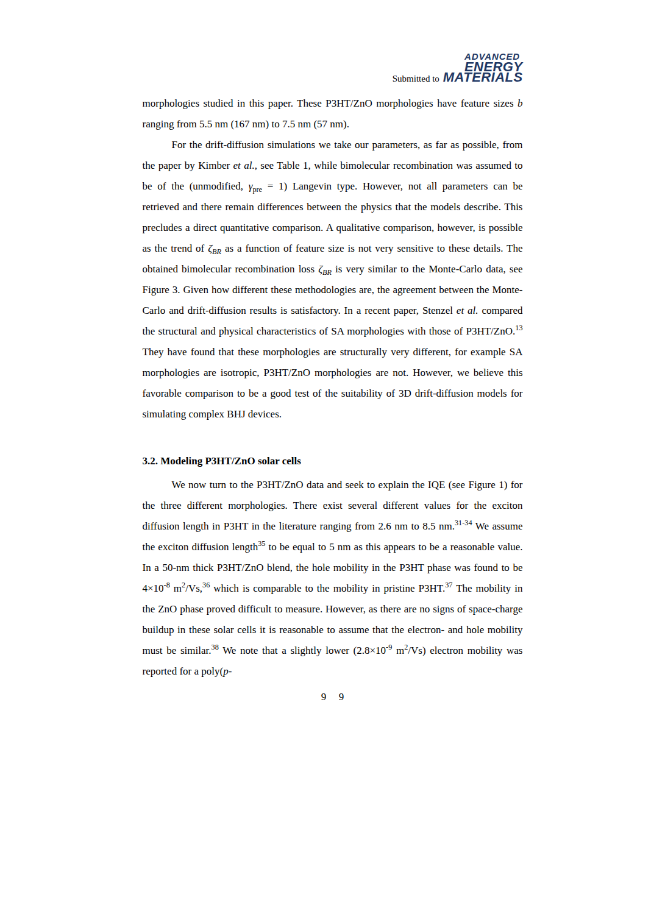ADVANCED
ENERGY
Submitted to MATERIALS
morphologies studied in this paper. These P3HT/ZnO morphologies have feature sizes b ranging from 5.5 nm (167 nm) to 7.5 nm (57 nm).
For the drift-diffusion simulations we take our parameters, as far as possible, from the paper by Kimber et al., see Table 1, while bimolecular recombination was assumed to be of the (unmodified, γpre = 1) Langevin type. However, not all parameters can be retrieved and there remain differences between the physics that the models describe. This precludes a direct quantitative comparison. A qualitative comparison, however, is possible as the trend of ζBR as a function of feature size is not very sensitive to these details. The obtained bimolecular recombination loss ζBR is very similar to the Monte-Carlo data, see Figure 3. Given how different these methodologies are, the agreement between the Monte-Carlo and drift-diffusion results is satisfactory. In a recent paper, Stenzel et al. compared the structural and physical characteristics of SA morphologies with those of P3HT/ZnO.13 They have found that these morphologies are structurally very different, for example SA morphologies are isotropic, P3HT/ZnO morphologies are not. However, we believe this favorable comparison to be a good test of the suitability of 3D drift-diffusion models for simulating complex BHJ devices.
3.2. Modeling P3HT/ZnO solar cells
We now turn to the P3HT/ZnO data and seek to explain the IQE (see Figure 1) for the three different morphologies. There exist several different values for the exciton diffusion length in P3HT in the literature ranging from 2.6 nm to 8.5 nm.31-34 We assume the exciton diffusion length35 to be equal to 5 nm as this appears to be a reasonable value. In a 50-nm thick P3HT/ZnO blend, the hole mobility in the P3HT phase was found to be 4×10-8 m2/Vs,36 which is comparable to the mobility in pristine P3HT.37 The mobility in the ZnO phase proved difficult to measure. However, as there are no signs of space-charge buildup in these solar cells it is reasonable to assume that the electron- and hole mobility must be similar.38 We note that a slightly lower (2.8×10-9 m2/Vs) electron mobility was reported for a poly(p-
99